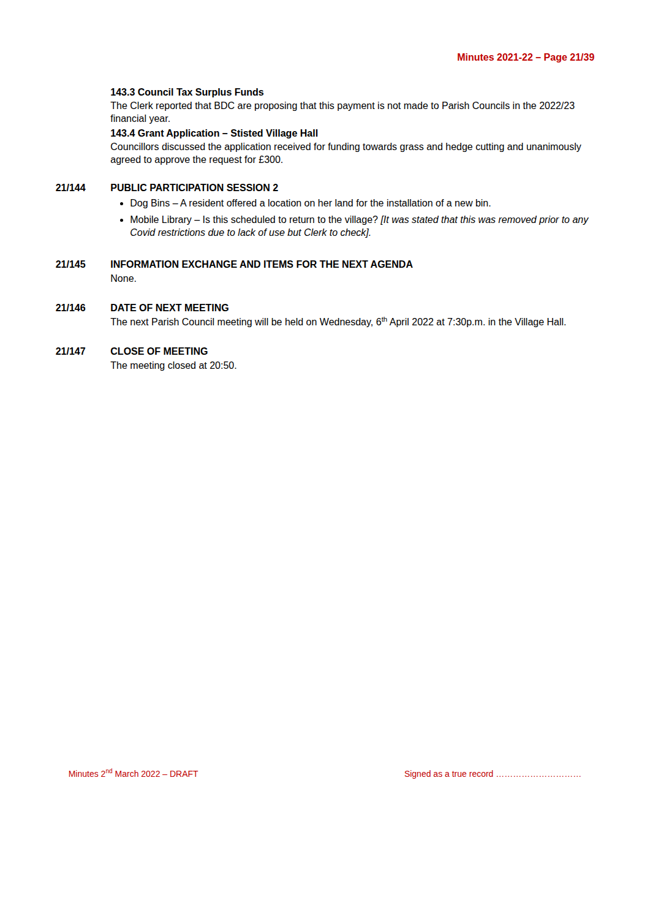Minutes 2021-22 – Page 21/39
143.3 Council Tax Surplus Funds
The Clerk reported that BDC are proposing that this payment is not made to Parish Councils in the 2022/23 financial year.
143.4 Grant Application – Stisted Village Hall
Councillors discussed the application received for funding towards grass and hedge cutting and unanimously agreed to approve the request for £300.
21/144
PUBLIC PARTICIPATION SESSION 2
Dog Bins – A resident offered a location on her land for the installation of a new bin.
Mobile Library – Is this scheduled to return to the village? [It was stated that this was removed prior to any Covid restrictions due to lack of use but Clerk to check].
21/145
INFORMATION EXCHANGE AND ITEMS FOR THE NEXT AGENDA
None.
21/146
DATE OF NEXT MEETING
The next Parish Council meeting will be held on Wednesday, 6th April 2022 at 7:30p.m. in the Village Hall.
21/147
CLOSE OF MEETING
The meeting closed at 20:50.
Minutes 2nd March 2022 – DRAFT Signed as a true record …………………………